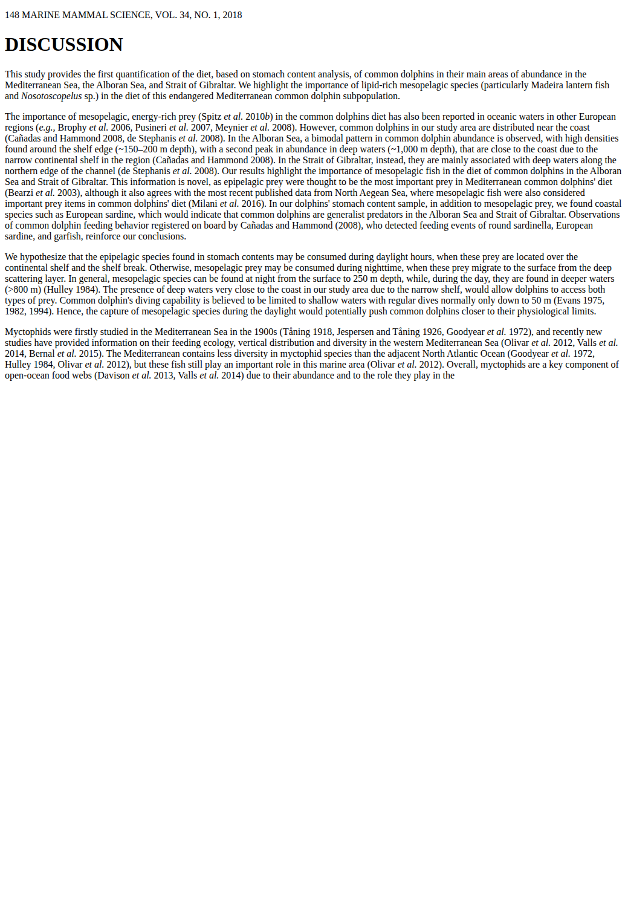148 MARINE MAMMAL SCIENCE, VOL. 34, NO. 1, 2018
DISCUSSION
This study provides the first quantification of the diet, based on stomach content analysis, of common dolphins in their main areas of abundance in the Mediterranean Sea, the Alboran Sea, and Strait of Gibraltar. We highlight the importance of lipid-rich mesopelagic species (particularly Madeira lantern fish and Nosotoscopelus sp.) in the diet of this endangered Mediterranean common dolphin subpopulation.
The importance of mesopelagic, energy-rich prey (Spitz et al. 2010b) in the common dolphins diet has also been reported in oceanic waters in other European regions (e.g., Brophy et al. 2006, Pusineri et al. 2007, Meynier et al. 2008). However, common dolphins in our study area are distributed near the coast (Cañadas and Hammond 2008, de Stephanis et al. 2008). In the Alboran Sea, a bimodal pattern in common dolphin abundance is observed, with high densities found around the shelf edge (~150–200 m depth), with a second peak in abundance in deep waters (~1,000 m depth), that are close to the coast due to the narrow continental shelf in the region (Cañadas and Hammond 2008). In the Strait of Gibraltar, instead, they are mainly associated with deep waters along the northern edge of the channel (de Stephanis et al. 2008). Our results highlight the importance of mesopelagic fish in the diet of common dolphins in the Alboran Sea and Strait of Gibraltar. This information is novel, as epipelagic prey were thought to be the most important prey in Mediterranean common dolphins' diet (Bearzi et al. 2003), although it also agrees with the most recent published data from North Aegean Sea, where mesopelagic fish were also considered important prey items in common dolphins' diet (Milani et al. 2016). In our dolphins' stomach content sample, in addition to mesopelagic prey, we found coastal species such as European sardine, which would indicate that common dolphins are generalist predators in the Alboran Sea and Strait of Gibraltar. Observations of common dolphin feeding behavior registered on board by Cañadas and Hammond (2008), who detected feeding events of round sardinella, European sardine, and garfish, reinforce our conclusions.
We hypothesize that the epipelagic species found in stomach contents may be consumed during daylight hours, when these prey are located over the continental shelf and the shelf break. Otherwise, mesopelagic prey may be consumed during nighttime, when these prey migrate to the surface from the deep scattering layer. In general, mesopelagic species can be found at night from the surface to 250 m depth, while, during the day, they are found in deeper waters (>800 m) (Hulley 1984). The presence of deep waters very close to the coast in our study area due to the narrow shelf, would allow dolphins to access both types of prey. Common dolphin's diving capability is believed to be limited to shallow waters with regular dives normally only down to 50 m (Evans 1975, 1982, 1994). Hence, the capture of mesopelagic species during the daylight would potentially push common dolphins closer to their physiological limits.
Myctophids were firstly studied in the Mediterranean Sea in the 1900s (Tåning 1918, Jespersen and Tåning 1926, Goodyear et al. 1972), and recently new studies have provided information on their feeding ecology, vertical distribution and diversity in the western Mediterranean Sea (Olivar et al. 2012, Valls et al. 2014, Bernal et al. 2015). The Mediterranean contains less diversity in myctophid species than the adjacent North Atlantic Ocean (Goodyear et al. 1972, Hulley 1984, Olivar et al. 2012), but these fish still play an important role in this marine area (Olivar et al. 2012). Overall, myctophids are a key component of open-ocean food webs (Davison et al. 2013, Valls et al. 2014) due to their abundance and to the role they play in the